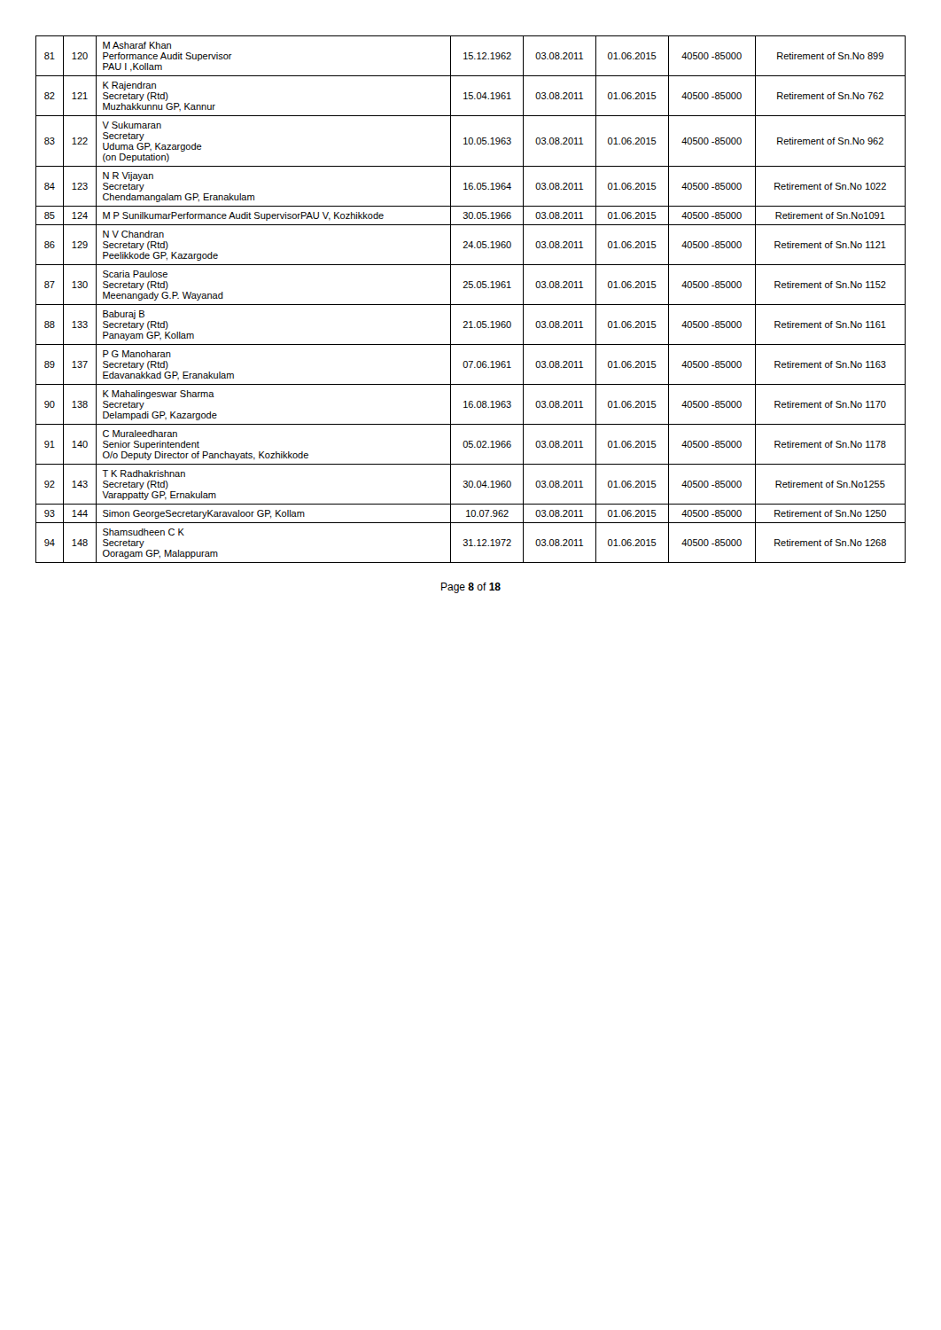| 81 | 120 | M Asharaf Khan Performance Audit Supervisor PAU I ,Kollam | 15.12.1962 | 03.08.2011 | 01.06.2015 | 40500 -85000 | Retirement of Sn.No 899 |
| 82 | 121 | K Rajendran Secretary (Rtd) Muzhakkunnu GP, Kannur | 15.04.1961 | 03.08.2011 | 01.06.2015 | 40500 -85000 | Retirement of Sn.No 762 |
| 83 | 122 | V Sukumaran Secretary Uduma GP, Kazargode (on Deputation) | 10.05.1963 | 03.08.2011 | 01.06.2015 | 40500 -85000 | Retirement of Sn.No 962 |
| 84 | 123 | N R Vijayan Secretary Chendamangalam GP, Eranakulam | 16.05.1964 | 03.08.2011 | 01.06.2015 | 40500 -85000 | Retirement of Sn.No 1022 |
| 85 | 124 | M P SunilkumarPerformance Audit SupervisorPAU V, Kozhikkode | 30.05.1966 | 03.08.2011 | 01.06.2015 | 40500 -85000 | Retirement of Sn.No1091 |
| 86 | 129 | N V Chandran Secretary (Rtd) Peelikkode GP, Kazargode | 24.05.1960 | 03.08.2011 | 01.06.2015 | 40500 -85000 | Retirement of Sn.No 1121 |
| 87 | 130 | Scaria Paulose Secretary (Rtd) Meenangady G.P. Wayanad | 25.05.1961 | 03.08.2011 | 01.06.2015 | 40500 -85000 | Retirement of Sn.No 1152 |
| 88 | 133 | Baburaj B Secretary (Rtd) Panayam GP, Kollam | 21.05.1960 | 03.08.2011 | 01.06.2015 | 40500 -85000 | Retirement of Sn.No 1161 |
| 89 | 137 | P G Manoharan Secretary (Rtd) Edavanakkad GP, Eranakulam | 07.06.1961 | 03.08.2011 | 01.06.2015 | 40500 -85000 | Retirement of Sn.No 1163 |
| 90 | 138 | K Mahalingeswar Sharma Secretary Delampadi GP, Kazargode | 16.08.1963 | 03.08.2011 | 01.06.2015 | 40500 -85000 | Retirement of Sn.No 1170 |
| 91 | 140 | C Muraleedharan Senior Superintendent O/o Deputy Director of Panchayats, Kozhikkode | 05.02.1966 | 03.08.2011 | 01.06.2015 | 40500 -85000 | Retirement of Sn.No 1178 |
| 92 | 143 | T K Radhakrishnan Secretary (Rtd) Varappatty GP, Ernakulam | 30.04.1960 | 03.08.2011 | 01.06.2015 | 40500 -85000 | Retirement of Sn.No1255 |
| 93 | 144 | Simon GeorgeSecretaryKaravaloor GP, Kollam | 10.07.962 | 03.08.2011 | 01.06.2015 | 40500 -85000 | Retirement of Sn.No 1250 |
| 94 | 148 | Shamsudheen C K Secretary Ooragam GP, Malappuram | 31.12.1972 | 03.08.2011 | 01.06.2015 | 40500 -85000 | Retirement of Sn.No 1268 |
Page 8 of 18